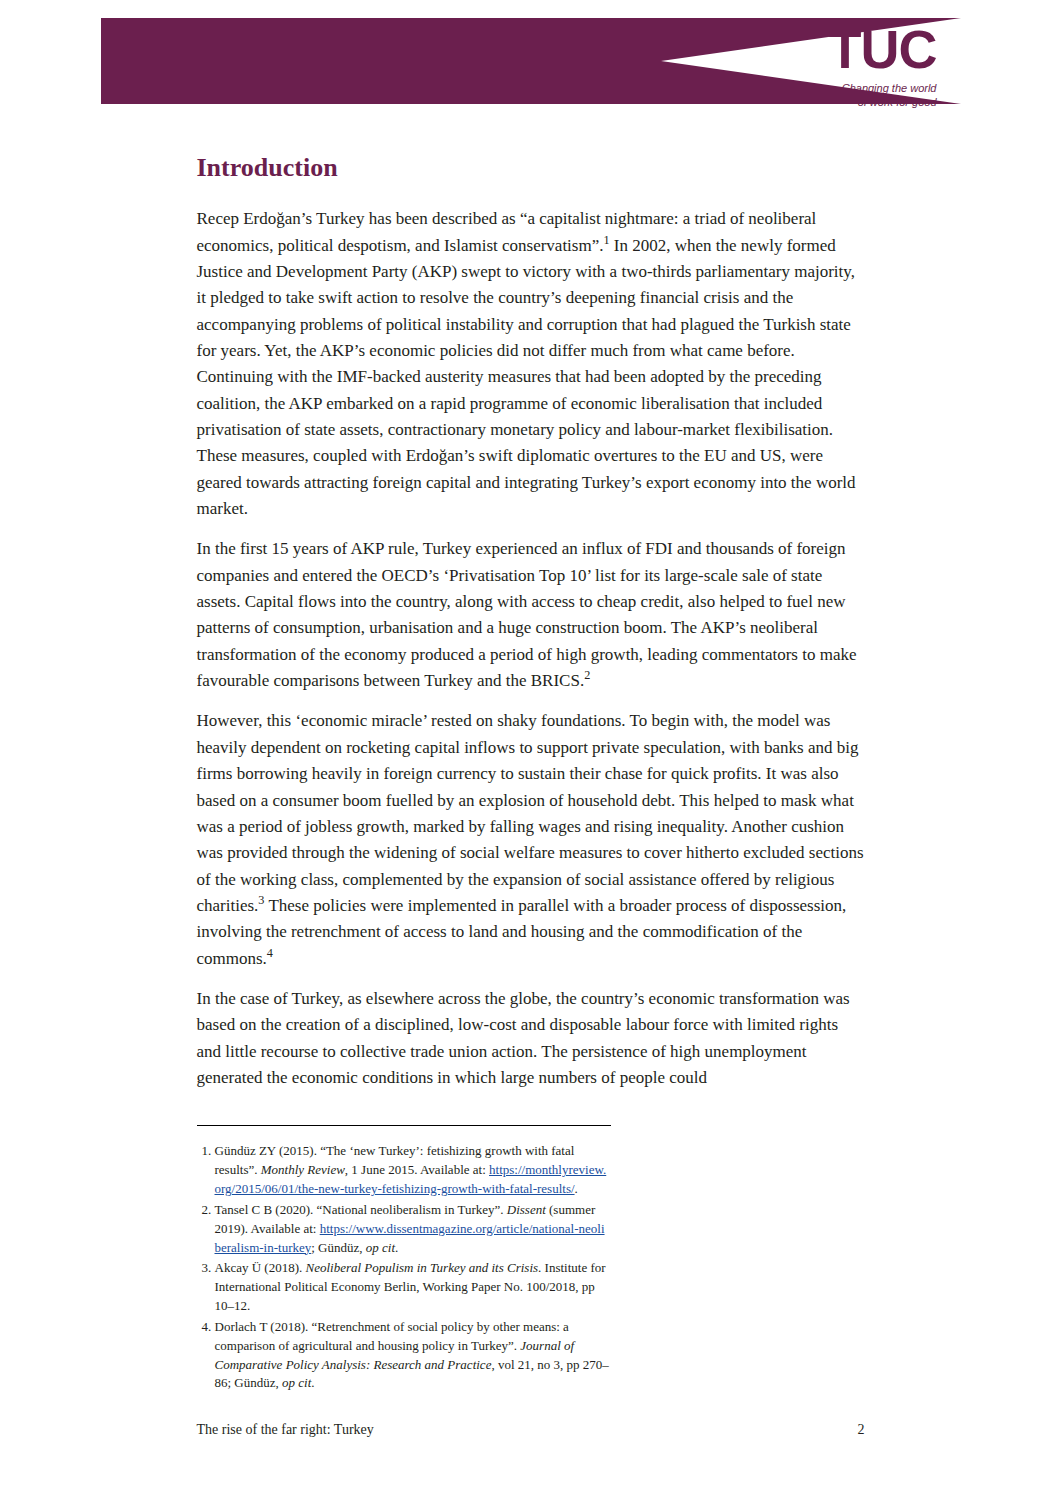TUC Changing the world
of work for good
Introduction
Recep Erdoğan’s Turkey has been described as “a capitalist nightmare: a triad of neoliberal economics, political despotism, and Islamist conservatism”.1 In 2002, when the newly formed Justice and Development Party (AKP) swept to victory with a two-thirds parliamentary majority, it pledged to take swift action to resolve the country’s deepening financial crisis and the accompanying problems of political instability and corruption that had plagued the Turkish state for years. Yet, the AKP’s economic policies did not differ much from what came before. Continuing with the IMF-backed austerity measures that had been adopted by the preceding coalition, the AKP embarked on a rapid programme of economic liberalisation that included privatisation of state assets, contractionary monetary policy and labour-market flexibilisation. These measures, coupled with Erdoğan’s swift diplomatic overtures to the EU and US, were geared towards attracting foreign capital and integrating Turkey’s export economy into the world market.
In the first 15 years of AKP rule, Turkey experienced an influx of FDI and thousands of foreign companies and entered the OECD’s ‘Privatisation Top 10’ list for its large-scale sale of state assets. Capital flows into the country, along with access to cheap credit, also helped to fuel new patterns of consumption, urbanisation and a huge construction boom. The AKP’s neoliberal transformation of the economy produced a period of high growth, leading commentators to make favourable comparisons between Turkey and the BRICS.2
However, this ‘economic miracle’ rested on shaky foundations. To begin with, the model was heavily dependent on rocketing capital inflows to support private speculation, with banks and big firms borrowing heavily in foreign currency to sustain their chase for quick profits. It was also based on a consumer boom fuelled by an explosion of household debt. This helped to mask what was a period of jobless growth, marked by falling wages and rising inequality. Another cushion was provided through the widening of social welfare measures to cover hitherto excluded sections of the working class, complemented by the expansion of social assistance offered by religious charities.3 These policies were implemented in parallel with a broader process of dispossession, involving the retrenchment of access to land and housing and the commodification of the commons.4
In the case of Turkey, as elsewhere across the globe, the country’s economic transformation was based on the creation of a disciplined, low-cost and disposable labour force with limited rights and little recourse to collective trade union action. The persistence of high unemployment generated the economic conditions in which large numbers of people could
Gündüz ZY (2015). “The ‘new Turkey’: fetishizing growth with fatal results”. Monthly Review, 1 June 2015. Available at: https://monthlyreview.org/2015/06/01/the-new-turkey-fetishizing-growth-with-fatal-results/.
Tansel C B (2020). “National neoliberalism in Turkey”. Dissent (summer 2019). Available at: https://www.dissentmagazine.org/article/national-neoliberalism-in-turkey; Gündüz, op cit.
Akcay Ü (2018). Neoliberal Populism in Turkey and its Crisis. Institute for International Political Economy Berlin, Working Paper No. 100/2018, pp 10–12.
Dorlach T (2018). “Retrenchment of social policy by other means: a comparison of agricultural and housing policy in Turkey”. Journal of Comparative Policy Analysis: Research and Practice, vol 21, no 3, pp 270–86; Gündüz, op cit.
The rise of the far right: Turkey 2